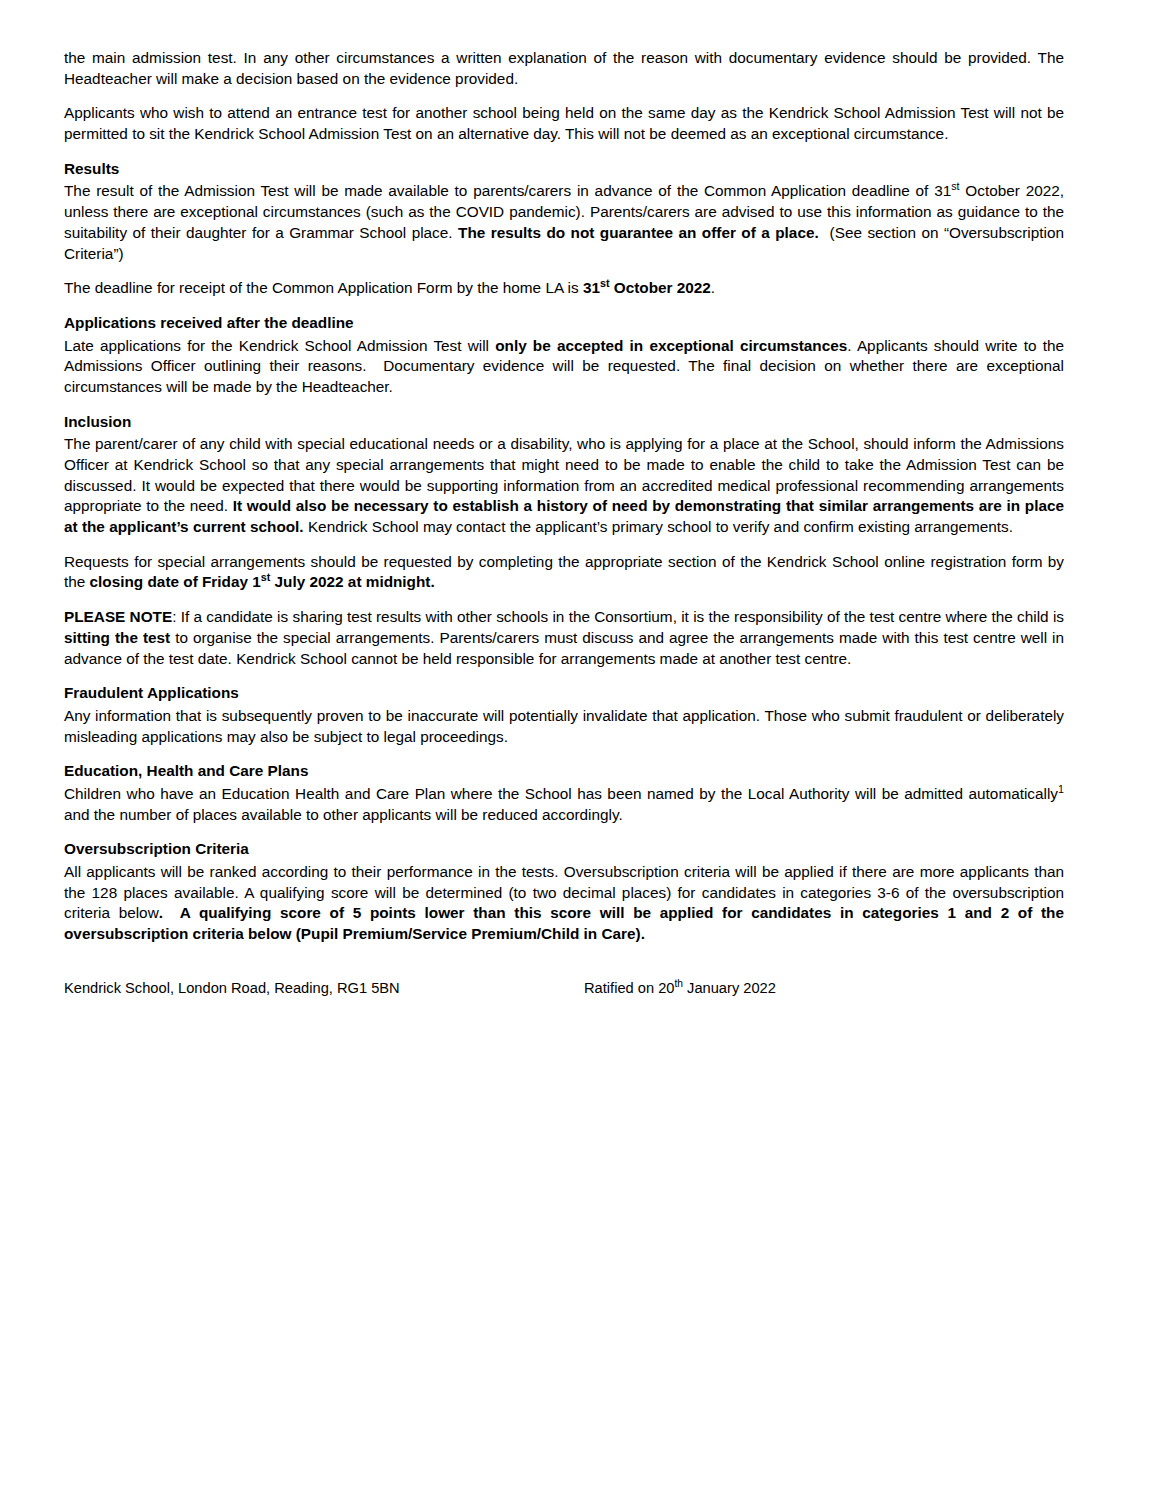the main admission test. In any other circumstances a written explanation of the reason with documentary evidence should be provided. The Headteacher will make a decision based on the evidence provided.
Applicants who wish to attend an entrance test for another school being held on the same day as the Kendrick School Admission Test will not be permitted to sit the Kendrick School Admission Test on an alternative day. This will not be deemed as an exceptional circumstance.
Results
The result of the Admission Test will be made available to parents/carers in advance of the Common Application deadline of 31st October 2022, unless there are exceptional circumstances (such as the COVID pandemic). Parents/carers are advised to use this information as guidance to the suitability of their daughter for a Grammar School place. The results do not guarantee an offer of a place. (See section on “Oversubscription Criteria”)
The deadline for receipt of the Common Application Form by the home LA is 31st October 2022.
Applications received after the deadline
Late applications for the Kendrick School Admission Test will only be accepted in exceptional circumstances. Applicants should write to the Admissions Officer outlining their reasons. Documentary evidence will be requested. The final decision on whether there are exceptional circumstances will be made by the Headteacher.
Inclusion
The parent/carer of any child with special educational needs or a disability, who is applying for a place at the School, should inform the Admissions Officer at Kendrick School so that any special arrangements that might need to be made to enable the child to take the Admission Test can be discussed. It would be expected that there would be supporting information from an accredited medical professional recommending arrangements appropriate to the need. It would also be necessary to establish a history of need by demonstrating that similar arrangements are in place at the applicant’s current school. Kendrick School may contact the applicant’s primary school to verify and confirm existing arrangements.
Requests for special arrangements should be requested by completing the appropriate section of the Kendrick School online registration form by the closing date of Friday 1st July 2022 at midnight.
PLEASE NOTE: If a candidate is sharing test results with other schools in the Consortium, it is the responsibility of the test centre where the child is sitting the test to organise the special arrangements. Parents/carers must discuss and agree the arrangements made with this test centre well in advance of the test date. Kendrick School cannot be held responsible for arrangements made at another test centre.
Fraudulent Applications
Any information that is subsequently proven to be inaccurate will potentially invalidate that application. Those who submit fraudulent or deliberately misleading applications may also be subject to legal proceedings.
Education, Health and Care Plans
Children who have an Education Health and Care Plan where the School has been named by the Local Authority will be admitted automatically1 and the number of places available to other applicants will be reduced accordingly.
Oversubscription Criteria
All applicants will be ranked according to their performance in the tests. Oversubscription criteria will be applied if there are more applicants than the 128 places available. A qualifying score will be determined (to two decimal places) for candidates in categories 3-6 of the oversubscription criteria below. A qualifying score of 5 points lower than this score will be applied for candidates in categories 1 and 2 of the oversubscription criteria below (Pupil Premium/Service Premium/Child in Care).
Kendrick School, London Road, Reading, RG1 5BN
Ratified on 20th January 2022